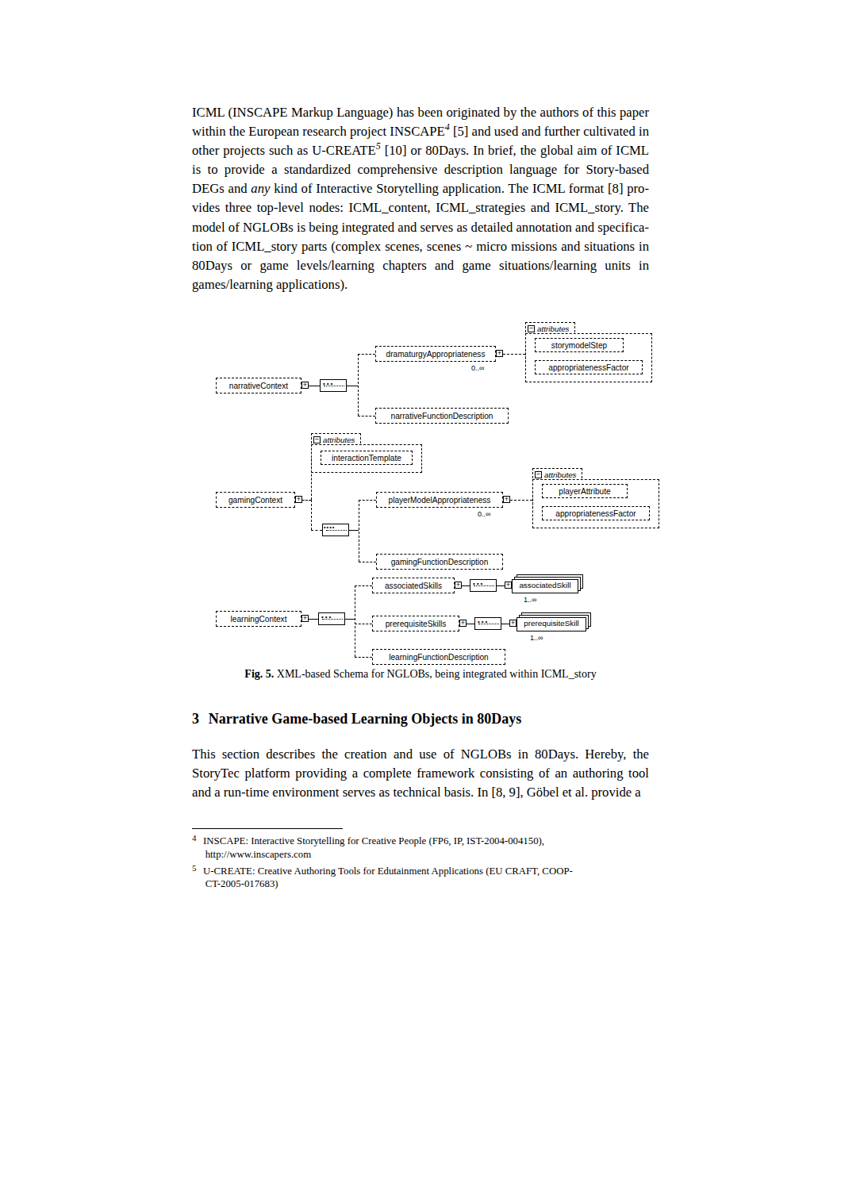ICML (INSCAPE Markup Language) has been originated by the authors of this paper within the European research project INSCAPE4 [5] and used and further cultivated in other projects such as U-CREATE5 [10] or 80Days. In brief, the global aim of ICML is to provide a standardized comprehensive description language for Story-based DEGs and any kind of Interactive Storytelling application. The ICML format [8] provides three top-level nodes: ICML_content, ICML_strategies and ICML_story. The model of NGLOBs is being integrated and serves as detailed annotation and specification of ICML_story parts (complex scenes, scenes ~ micro missions and situations in 80Days or game levels/learning chapters and game situations/learning units in games/learning applications).
narrativeContext
dramaturgyAppropriateness
0..∞
attributes
storymodelStep
appropriatenessFactor
narrativeFunctionDescription
attributes
interactionTemplate
gamingContext
playerModelAppropriateness
0..∞
attributes
playerAttribute
appropriatenessFactor
gamingFunctionDescription
learningContext
associatedSkills
associatedSkill
1..∞
prerequisiteSkills
prerequisiteSkill
1..∞
learningFunctionDescription
Fig. 5. XML-based Schema for NGLOBs, being integrated within ICML_story
3 Narrative Game-based Learning Objects in 80Days
This section describes the creation and use of NGLOBs in 80Days. Hereby, the StoryTec platform providing a complete framework consisting of an authoring tool and a run-time environment serves as technical basis. In [8, 9], Göbel et al. provide a
4 INSCAPE: Interactive Storytelling for Creative People (FP6, IP, IST-2004-004150), http://www.inscapers.com
5 U-CREATE: Creative Authoring Tools for Edutainment Applications (EU CRAFT, COOP- CT-2005-017683)